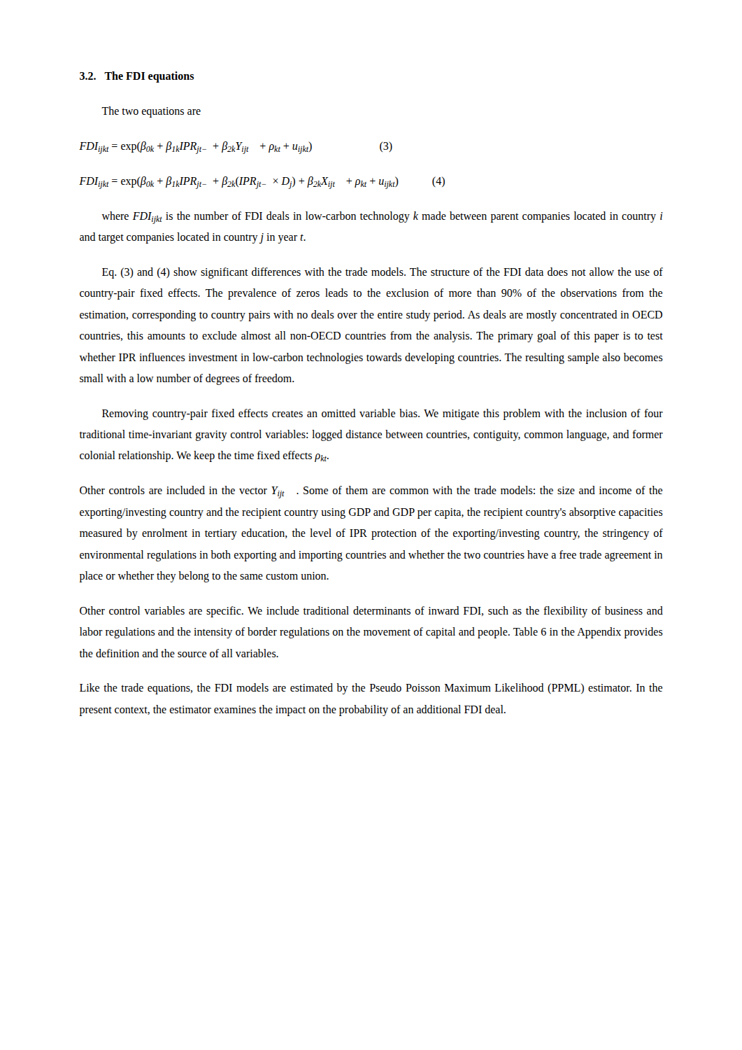3.2. The FDI equations
The two equations are
FDIijkt = exp(β0k + β1kIPRjt− + β2kYijt + ρkt + uijkt)(3)
FDIijkt = exp(β0k + β1kIPRjt− + β2k(IPRjt− × Dj) + β2kXijt + ρkt + uijkt)(4)
where FDIijkt is the number of FDI deals in low-carbon technology k made between parent companies located in country i and target companies located in country j in year t.
Eq. (3) and (4) show significant differences with the trade models. The structure of the FDI data does not allow the use of country-pair fixed effects. The prevalence of zeros leads to the exclusion of more than 90% of the observations from the estimation, corresponding to country pairs with no deals over the entire study period. As deals are mostly concentrated in OECD countries, this amounts to exclude almost all non-OECD countries from the analysis. The primary goal of this paper is to test whether IPR influences investment in low-carbon technologies towards developing countries. The resulting sample also becomes small with a low number of degrees of freedom.
Removing country-pair fixed effects creates an omitted variable bias. We mitigate this problem with the inclusion of four traditional time-invariant gravity control variables: logged distance between countries, contiguity, common language, and former colonial relationship. We keep the time fixed effects ρkt.
Other controls are included in the vector Yijt . Some of them are common with the trade models: the size and income of the exporting/investing country and the recipient country using GDP and GDP per capita, the recipient country's absorptive capacities measured by enrolment in tertiary education, the level of IPR protection of the exporting/investing country, the stringency of environmental regulations in both exporting and importing countries and whether the two countries have a free trade agreement in place or whether they belong to the same custom union.
Other control variables are specific. We include traditional determinants of inward FDI, such as the flexibility of business and labor regulations and the intensity of border regulations on the movement of capital and people. Table 6 in the Appendix provides the definition and the source of all variables.
Like the trade equations, the FDI models are estimated by the Pseudo Poisson Maximum Likelihood (PPML) estimator. In the present context, the estimator examines the impact on the probability of an additional FDI deal.